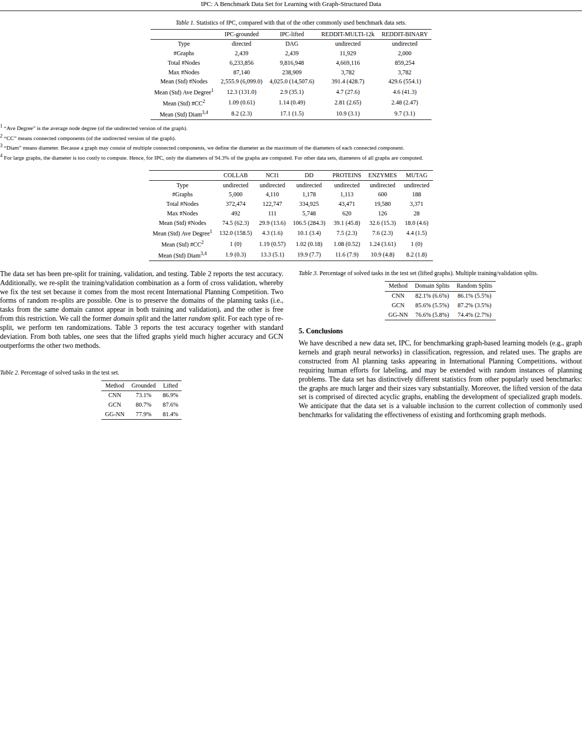IPC: A Benchmark Data Set for Learning with Graph-Structured Data
Table 1. Statistics of IPC, compared with that of the other commonly used benchmark data sets.
| | IPC-grounded | IPC-lifted | REDDIT-MULTI-12k | REDDIT-BINARY |
| --- | --- | --- | --- | --- |
| Type | directed | DAG | undirected | undirected |
| #Graphs | 2,439 | 2,439 | 11,929 | 2,000 |
| Total #Nodes | 6,233,856 | 9,816,948 | 4,669,116 | 859,254 |
| Max #Nodes | 87,140 | 238,909 | 3,782 | 3,782 |
| Mean (Std) #Nodes | 2,555.9 (6,099.0) | 4,025.0 (14,507.6) | 391.4 (428.7) | 429.6 (554.1) |
| Mean (Std) Ave Degree 1 | 12.3 (131.0) | 2.9 (35.1) | 4.7 (27.6) | 4.6 (41.3) |
| Mean (Std) #CC 2 | 1.09 (0.61) | 1.14 (0.49) | 2.81 (2.65) | 2.48 (2.47) |
| Mean (Std) Diam 3,4 | 8.2 (2.3) | 17.1 (1.5) | 10.9 (3.1) | 9.7 (3.1) |
1 “Ave Degree” is the average node degree (of the undirected version of the graph).
2 “CC” means connected components (of the undirected version of the graph).
3 “Diam” means diameter. Because a graph may consist of multiple connected components, we define the diameter as the maximum of the diameters of each connected component.
4 For large graphs, the diameter is too costly to compute. Hence, for IPC, only the diameters of 94.3% of the graphs are computed. For other data sets, diameters of all graphs are computed.
| | COLLAB | NCI1 | DD | PROTEINS | ENZYMES | MUTAG |
| --- | --- | --- | --- | --- | --- | --- |
| Type | undirected | undirected | undirected | undirected | undirected | undirected |
| #Graphs | 5,000 | 4,110 | 1,178 | 1,113 | 600 | 188 |
| Total #Nodes | 372,474 | 122,747 | 334,925 | 43,471 | 19,580 | 3,371 |
| Max #Nodes | 492 | 111 | 5,748 | 620 | 126 | 28 |
| Mean (Std) #Nodes | 74.5 (62.3) | 29.9 (13.6) | 106.5 (284.3) | 39.1 (45.8) | 32.6 (15.3) | 18.0 (4.6) |
| Mean (Std) Ave Degree 1 | 132.0 (158.5) | 4.3 (1.6) | 10.1 (3.4) | 7.5 (2.3) | 7.6 (2.3) | 4.4 (1.5) |
| Mean (Std) #CC 2 | 1 (0) | 1.19 (0.57) | 1.02 (0.18) | 1.08 (0.52) | 1.24 (3.61) | 1 (0) |
| Mean (Std) Diam 3,4 | 1.9 (0.3) | 13.3 (5.1) | 19.9 (7.7) | 11.6 (7.9) | 10.9 (4.8) | 8.2 (1.8) |
The data set has been pre-split for training, validation, and testing. Table 2 reports the test accuracy. Additionally, we re-split the training/validation combination as a form of cross validation, whereby we fix the test set because it comes from the most recent International Planning Competition. Two forms of random re-splits are possible. One is to preserve the domains of the planning tasks (i.e., tasks from the same domain cannot appear in both training and validation), and the other is free from this restriction. We call the former domain split and the latter random split. For each type of re-split, we perform ten randomizations. Table 3 reports the test accuracy together with standard deviation. From both tables, one sees that the lifted graphs yield much higher accuracy and GCN outperforms the other two methods.
Table 2. Percentage of solved tasks in the test set.
| Method | Grounded | Lifted |
| --- | --- | --- |
| CNN | 73.1% | 86.9% |
| GCN | 80.7% | 87.6% |
| GG-NN | 77.9% | 81.4% |
Table 3. Percentage of solved tasks in the test set (lifted graphs). Multiple training/validation splits.
| Method | Domain Splits | Random Splits |
| --- | --- | --- |
| CNN | 82.1% (6.6%) | 86.1% (5.5%) |
| GCN | 85.6% (5.5%) | 87.2% (3.5%) |
| GG-NN | 76.6% (5.8%) | 74.4% (2.7%) |
5. Conclusions
We have described a new data set, IPC, for benchmarking graph-based learning models (e.g., graph kernels and graph neural networks) in classification, regression, and related uses. The graphs are constructed from AI planning tasks appearing in International Planning Competitions, without requiring human efforts for labeling, and may be extended with random instances of planning problems. The data set has distinctively different statistics from other popularly used benchmarks: the graphs are much larger and their sizes vary substantially. Moreover, the lifted version of the data set is comprised of directed acyclic graphs, enabling the development of specialized graph models. We anticipate that the data set is a valuable inclusion to the current collection of commonly used benchmarks for validating the effectiveness of existing and forthcoming graph methods.